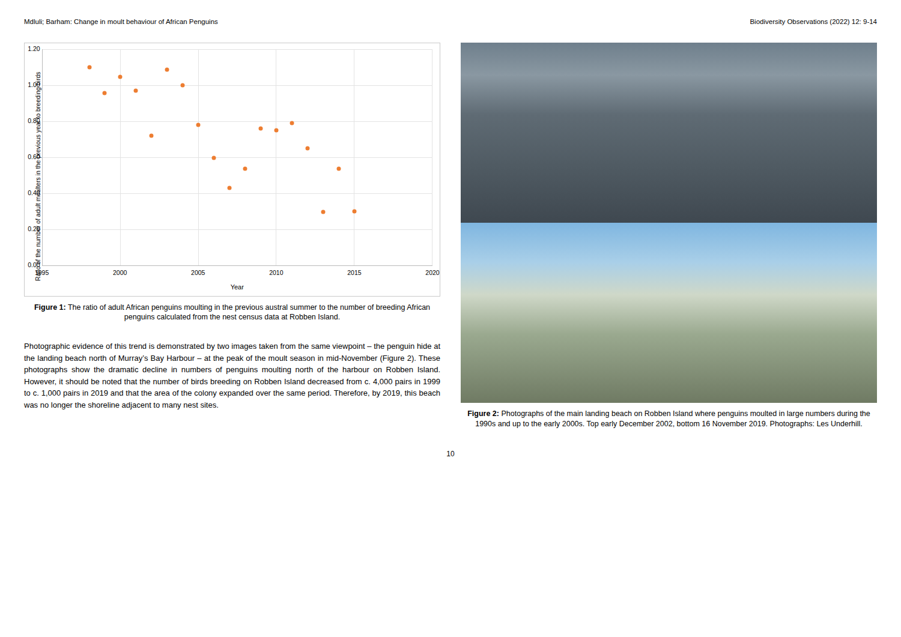Mdluli; Barham: Change in moult behaviour of African Penguins
Biodiversity Observations (2022) 12: 9-14
Ratio of the number of adult moulters in the previous year to breeding birds
1.20 1.00 0.80 0.60 0.40 0.20 0.00
1995 2000 2005 2010 2015 2020
Year
Figure 1: The ratio of adult African penguins moulting in the previous austral summer to the number of breeding African penguins calculated from the nest census data at Robben Island.
Photographic evidence of this trend is demonstrated by two images taken from the same viewpoint – the penguin hide at the landing beach north of Murray’s Bay Harbour – at the peak of the moult season in mid-November (Figure 2). These photographs show the dramatic decline in numbers of penguins moulting north of the harbour on Robben Island. However, it should be noted that the number of birds breeding on Robben Island decreased from c. 4,000 pairs in 1999 to c. 1,000 pairs in 2019 and that the area of the colony expanded over the same period. Therefore, by 2019, this beach was no longer the shoreline adjacent to many nest sites.
Figure 2: Photographs of the main landing beach on Robben Island where penguins moulted in large numbers during the 1990s and up to the early 2000s. Top early December 2002, bottom 16 November 2019. Photographs: Les Underhill.
10